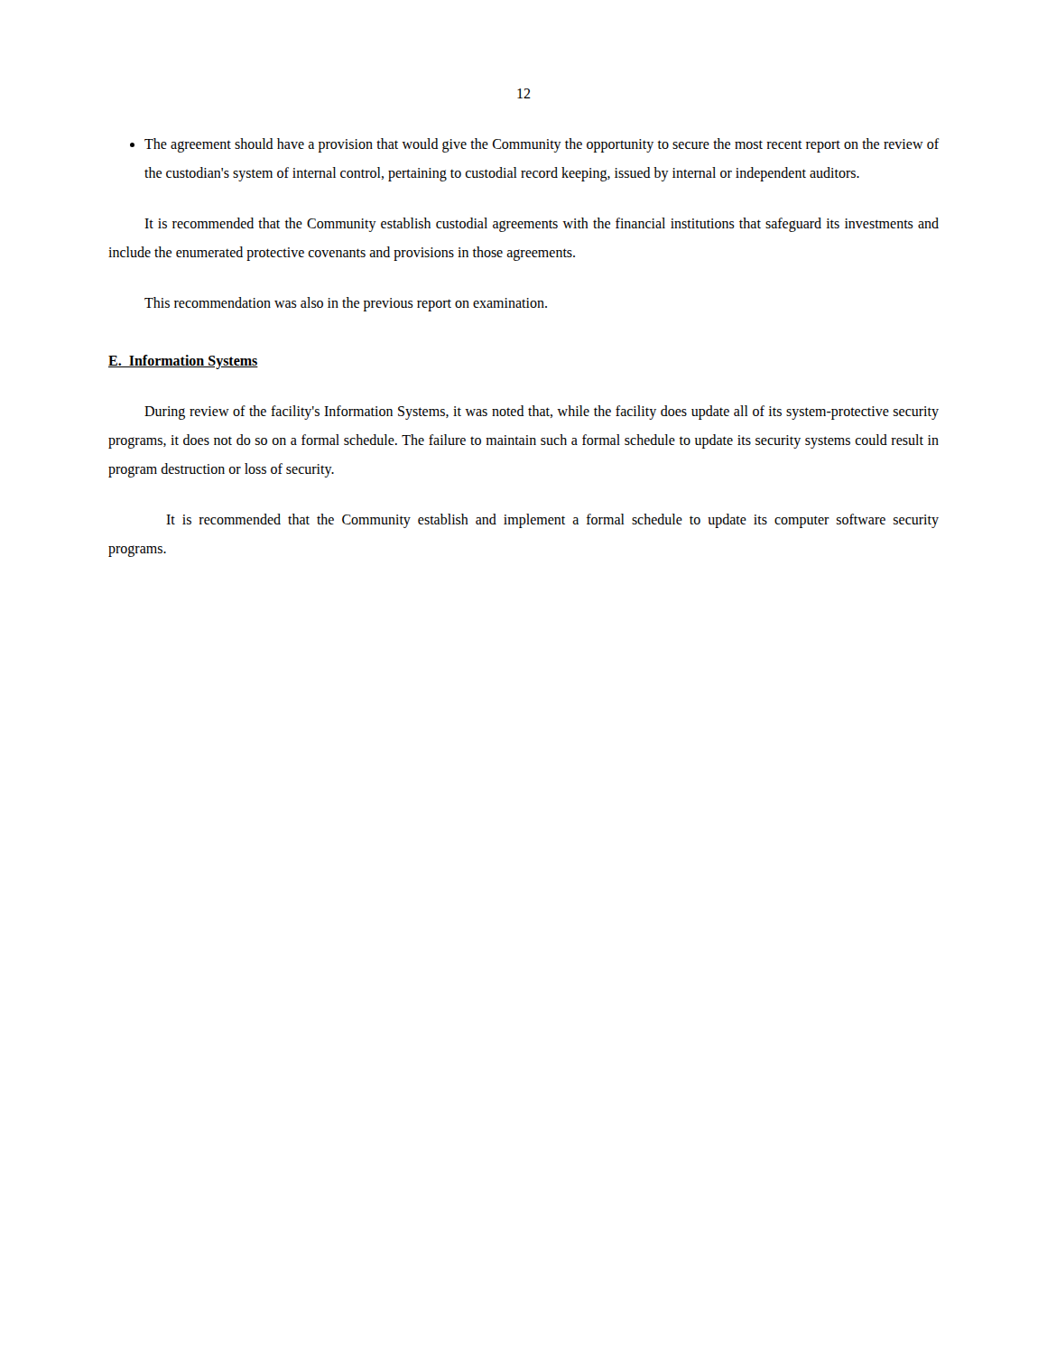12
The agreement should have a provision that would give the Community the opportunity to secure the most recent report on the review of the custodian's system of internal control, pertaining to custodial record keeping, issued by internal or independent auditors.
It is recommended that the Community establish custodial agreements with the financial institutions that safeguard its investments and include the enumerated protective covenants and provisions in those agreements.
This recommendation was also in the previous report on examination.
E. Information Systems
During review of the facility's Information Systems, it was noted that, while the facility does update all of its system-protective security programs, it does not do so on a formal schedule. The failure to maintain such a formal schedule to update its security systems could result in program destruction or loss of security.
It is recommended that the Community establish and implement a formal schedule to update its computer software security programs.